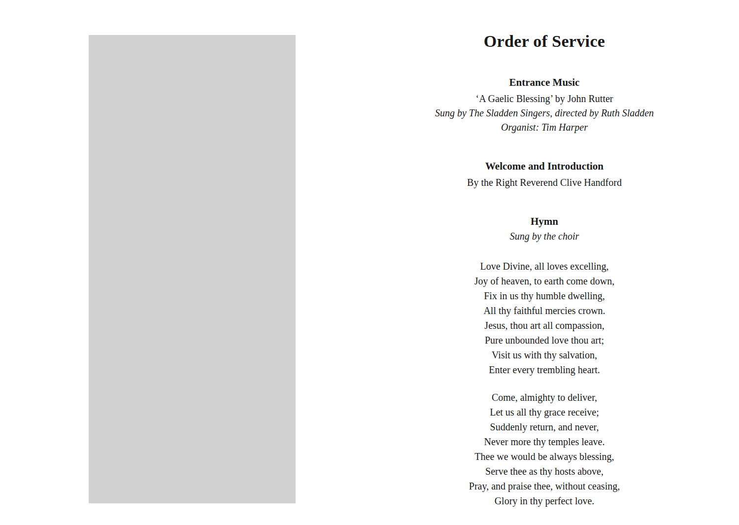Order of Service
Entrance Music
‘A Gaelic Blessing’ by John Rutter
Sung by The Sladden Singers, directed by Ruth Sladden
Organist: Tim Harper
Welcome and Introduction
By the Right Reverend Clive Handford
Hymn
Sung by the choir
Love Divine, all loves excelling,
Joy of heaven, to earth come down,
Fix in us thy humble dwelling,
All thy faithful mercies crown.
Jesus, thou art all compassion,
Pure unbounded love thou art;
Visit us with thy salvation,
Enter every trembling heart.
Come, almighty to deliver,
Let us all thy grace receive;
Suddenly return, and never,
Never more thy temples leave.
Thee we would be always blessing,
Serve thee as thy hosts above,
Pray, and praise thee, without ceasing,
Glory in thy perfect love.